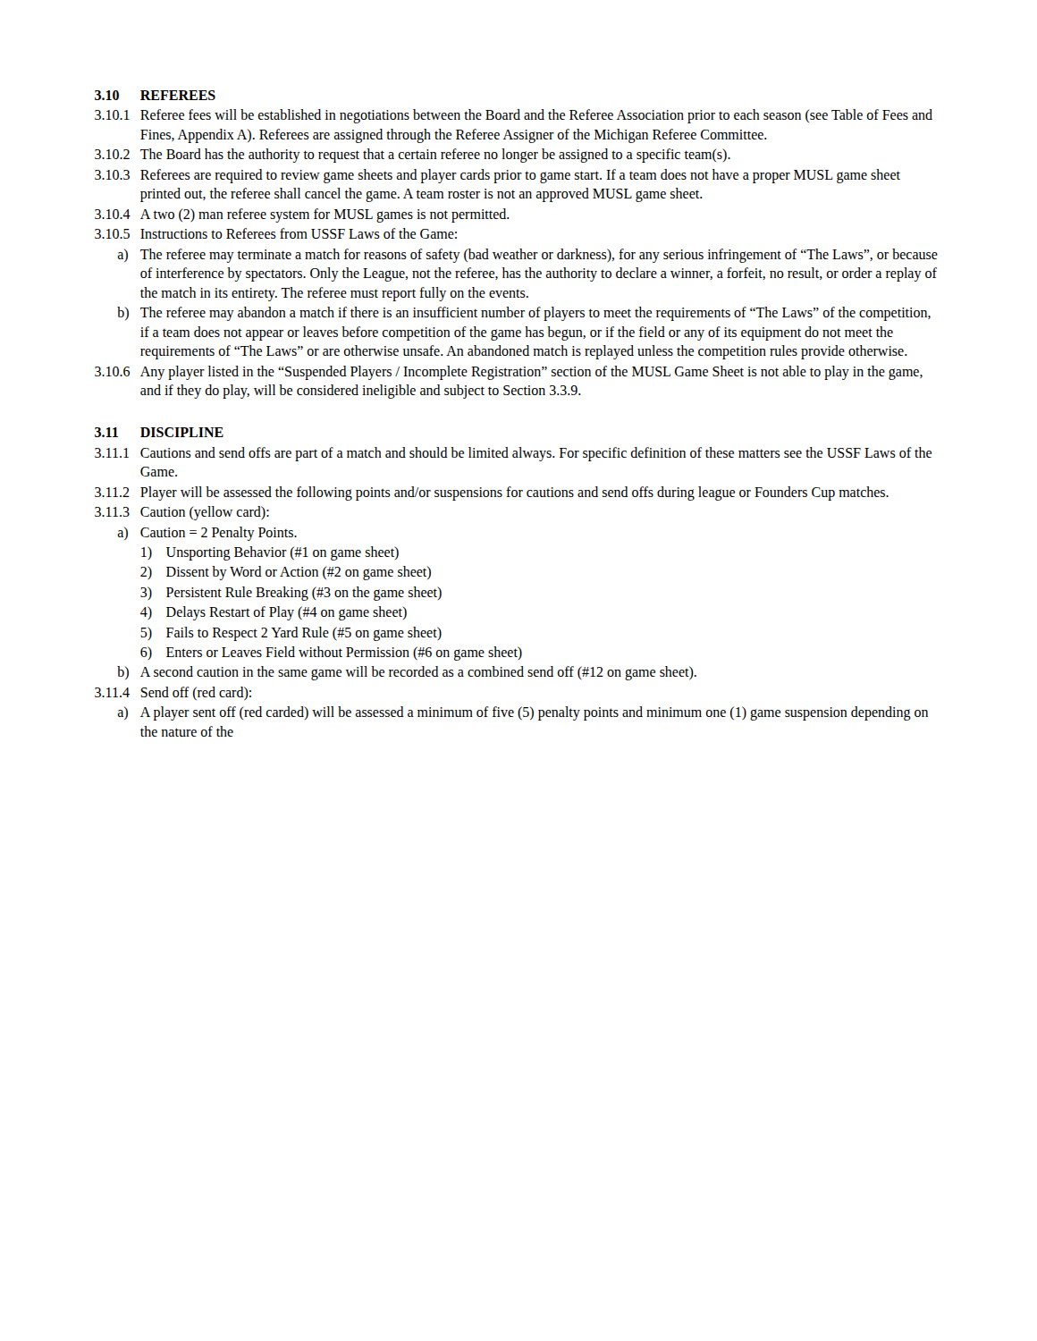3.10 REFEREES
3.10.1 Referee fees will be established in negotiations between the Board and the Referee Association prior to each season (see Table of Fees and Fines, Appendix A). Referees are assigned through the Referee Assigner of the Michigan Referee Committee.
3.10.2 The Board has the authority to request that a certain referee no longer be assigned to a specific team(s).
3.10.3 Referees are required to review game sheets and player cards prior to game start. If a team does not have a proper MUSL game sheet printed out, the referee shall cancel the game. A team roster is not an approved MUSL game sheet.
3.10.4 A two (2) man referee system for MUSL games is not permitted.
3.10.5 Instructions to Referees from USSF Laws of the Game:
a) The referee may terminate a match for reasons of safety (bad weather or darkness), for any serious infringement of “The Laws”, or because of interference by spectators. Only the League, not the referee, has the authority to declare a winner, a forfeit, no result, or order a replay of the match in its entirety. The referee must report fully on the events.
b) The referee may abandon a match if there is an insufficient number of players to meet the requirements of “The Laws” of the competition, if a team does not appear or leaves before competition of the game has begun, or if the field or any of its equipment do not meet the requirements of “The Laws” or are otherwise unsafe. An abandoned match is replayed unless the competition rules provide otherwise.
3.10.6 Any player listed in the “Suspended Players / Incomplete Registration” section of the MUSL Game Sheet is not able to play in the game, and if they do play, will be considered ineligible and subject to Section 3.3.9.
3.11 DISCIPLINE
3.11.1 Cautions and send offs are part of a match and should be limited always. For specific definition of these matters see the USSF Laws of the Game.
3.11.2 Player will be assessed the following points and/or suspensions for cautions and send offs during league or Founders Cup matches.
3.11.3 Caution (yellow card):
a) Caution = 2 Penalty Points.
1) Unsporting Behavior (#1 on game sheet)
2) Dissent by Word or Action (#2 on game sheet)
3) Persistent Rule Breaking (#3 on the game sheet)
4) Delays Restart of Play (#4 on game sheet)
5) Fails to Respect 2 Yard Rule (#5 on game sheet)
6) Enters or Leaves Field without Permission (#6 on game sheet)
b) A second caution in the same game will be recorded as a combined send off (#12 on game sheet).
3.11.4 Send off (red card):
a) A player sent off (red carded) will be assessed a minimum of five (5) penalty points and minimum one (1) game suspension depending on the nature of the